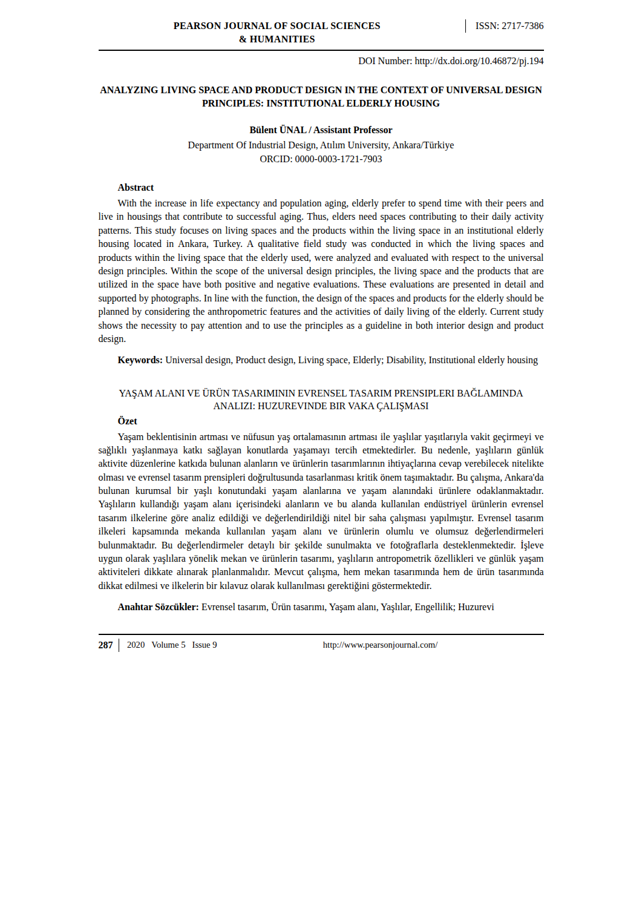PEARSON JOURNAL OF SOCIAL SCIENCES
& HUMANITIES
ISSN: 2717-7386
DOI Number: http://dx.doi.org/10.46872/pj.194
Analyzing Living Space and Product Design in the Context of Universal Design Principles: Institutional Elderly Housing
Bülent ÜNAL / Assistant Professor
Department Of Industrial Design, Atılım University, Ankara/Türkiye
ORCID: 0000-0003-1721-7903
Abstract
With the increase in life expectancy and population aging, elderly prefer to spend time with their peers and live in housings that contribute to successful aging. Thus, elders need spaces contributing to their daily activity patterns. This study focuses on living spaces and the products within the living space in an institutional elderly housing located in Ankara, Turkey. A qualitative field study was conducted in which the living spaces and products within the living space that the elderly used, were analyzed and evaluated with respect to the universal design principles. Within the scope of the universal design principles, the living space and the products that are utilized in the space have both positive and negative evaluations. These evaluations are presented in detail and supported by photographs. In line with the function, the design of the spaces and products for the elderly should be planned by considering the anthropometric features and the activities of daily living of the elderly. Current study shows the necessity to pay attention and to use the principles as a guideline in both interior design and product design.
Keywords: Universal design, Product design, Living space, Elderly; Disability, Institutional elderly housing
Yaşam Alanı ve Ürün Tasarımının Evrensel Tasarım Prensipleri Bağlamında Analizi: Huzurevinde Bir Vaka Çalışması
Özet
Yaşam beklentisinin artması ve nüfusun yaş ortalamasının artması ile yaşlılar yaşıtlarıyla vakit geçirmeyi ve sağlıklı yaşlanmaya katkı sağlayan konutlarda yaşamayı tercih etmektedirler. Bu nedenle, yaşlıların günlük aktivite düzenlerine katkıda bulunan alanların ve ürünlerin tasarımlarının ihtiyaçlarına cevap verebilecek nitelikte olması ve evrensel tasarım prensipleri doğrultusunda tasarlanması kritik önem taşımaktadır. Bu çalışma, Ankara'da bulunan kurumsal bir yaşlı konutundaki yaşam alanlarına ve yaşam alanındaki ürünlere odaklanmaktadır. Yaşlıların kullandığı yaşam alanı içerisindeki alanların ve bu alanda kullanılan endüstriyel ürünlerin evrensel tasarım ilkelerine göre analiz edildiği ve değerlendirildiği nitel bir saha çalışması yapılmıştır. Evrensel tasarım ilkeleri kapsamında mekanda kullanılan yaşam alanı ve ürünlerin olumlu ve olumsuz değerlendirmeleri bulunmaktadır. Bu değerlendirmeler detaylı bir şekilde sunulmakta ve fotoğraflarla desteklenmektedir. İşleve uygun olarak yaşlılara yönelik mekan ve ürünlerin tasarımı, yaşlıların antropometrik özellikleri ve günlük yaşam aktiviteleri dikkate alınarak planlanmalıdır. Mevcut çalışma, hem mekan tasarımında hem de ürün tasarımında dikkat edilmesi ve ilkelerin bir kılavuz olarak kullanılması gerektiğini göstermektedir.
Anahtar Sözcükler: Evrensel tasarım, Ürün tasarımı, Yaşam alanı, Yaşlılar, Engellilik; Huzurevi
287 2020 Volume 5 Issue 9 http://www.pearsonjournal.com/